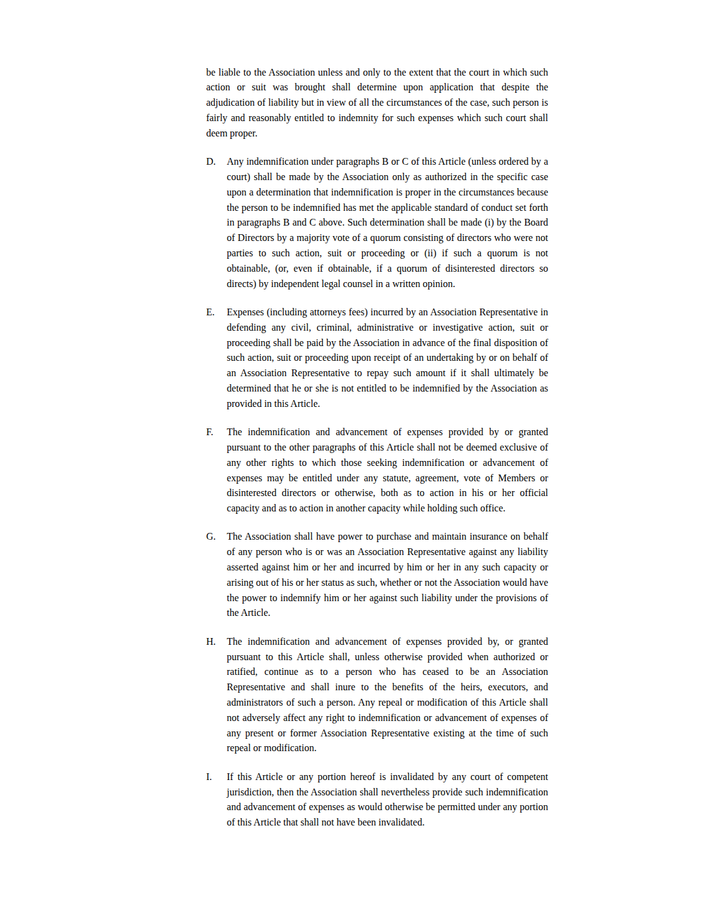be liable to the Association unless and only to the extent that the court in which such action or suit was brought shall determine upon application that despite the adjudication of liability but in view of all the circumstances of the case, such person is fairly and reasonably entitled to indemnity for such expenses which such court shall deem proper.
D. Any indemnification under paragraphs B or C of this Article (unless ordered by a court) shall be made by the Association only as authorized in the specific case upon a determination that indemnification is proper in the circumstances because the person to be indemnified has met the applicable standard of conduct set forth in paragraphs B and C above. Such determination shall be made (i) by the Board of Directors by a majority vote of a quorum consisting of directors who were not parties to such action, suit or proceeding or (ii) if such a quorum is not obtainable, (or, even if obtainable, if a quorum of disinterested directors so directs) by independent legal counsel in a written opinion.
E. Expenses (including attorneys fees) incurred by an Association Representative in defending any civil, criminal, administrative or investigative action, suit or proceeding shall be paid by the Association in advance of the final disposition of such action, suit or proceeding upon receipt of an undertaking by or on behalf of an Association Representative to repay such amount if it shall ultimately be determined that he or she is not entitled to be indemnified by the Association as provided in this Article.
F. The indemnification and advancement of expenses provided by or granted pursuant to the other paragraphs of this Article shall not be deemed exclusive of any other rights to which those seeking indemnification or advancement of expenses may be entitled under any statute, agreement, vote of Members or disinterested directors or otherwise, both as to action in his or her official capacity and as to action in another capacity while holding such office.
G. The Association shall have power to purchase and maintain insurance on behalf of any person who is or was an Association Representative against any liability asserted against him or her and incurred by him or her in any such capacity or arising out of his or her status as such, whether or not the Association would have the power to indemnify him or her against such liability under the provisions of the Article.
H. The indemnification and advancement of expenses provided by, or granted pursuant to this Article shall, unless otherwise provided when authorized or ratified, continue as to a person who has ceased to be an Association Representative and shall inure to the benefits of the heirs, executors, and administrators of such a person. Any repeal or modification of this Article shall not adversely affect any right to indemnification or advancement of expenses of any present or former Association Representative existing at the time of such repeal or modification.
I. If this Article or any portion hereof is invalidated by any court of competent jurisdiction, then the Association shall nevertheless provide such indemnification and advancement of expenses as would otherwise be permitted under any portion of this Article that shall not have been invalidated.